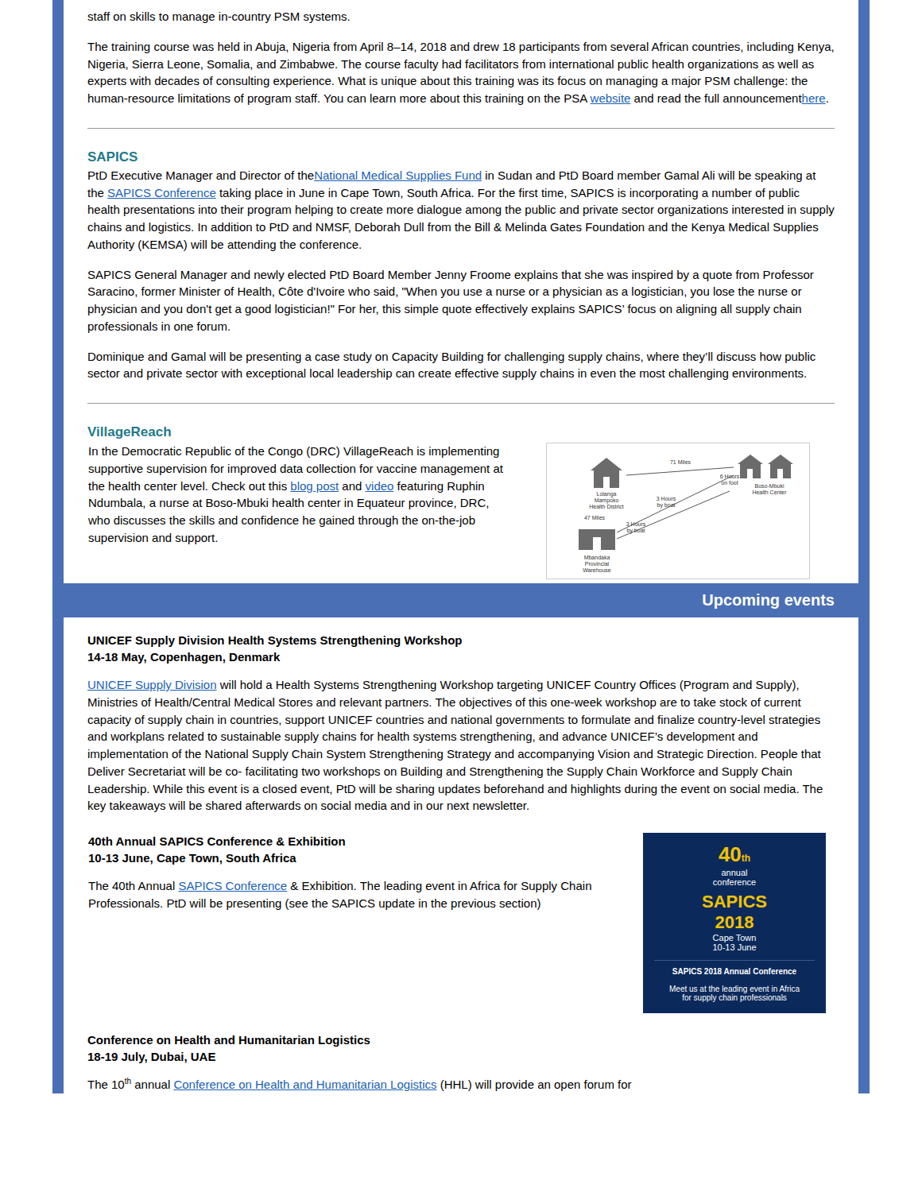staff on skills to manage in-country PSM systems.
The training course was held in Abuja, Nigeria from April 8–14, 2018 and drew 18 participants from several African countries, including Kenya, Nigeria, Sierra Leone, Somalia, and Zimbabwe. The course faculty had facilitators from international public health organizations as well as experts with decades of consulting experience. What is unique about this training was its focus on managing a major PSM challenge: the human-resource limitations of program staff. You can learn more about this training on the PSA website and read the full announcementhere.
SAPICS
PtD Executive Manager and Director of theNational Medical Supplies Fund in Sudan and PtD Board member Gamal Ali will be speaking at the SAPICS Conference taking place in June in Cape Town, South Africa. For the first time, SAPICS is incorporating a number of public health presentations into their program helping to create more dialogue among the public and private sector organizations interested in supply chains and logistics. In addition to PtD and NMSF, Deborah Dull from the Bill & Melinda Gates Foundation and the Kenya Medical Supplies Authority (KEMSA) will be attending the conference.
SAPICS General Manager and newly elected PtD Board Member Jenny Froome explains that she was inspired by a quote from Professor Saracino, former Minister of Health, Côte d'Ivoire who said, "When you use a nurse or a physician as a logistician, you lose the nurse or physician and you don't get a good logistician!" For her, this simple quote effectively explains SAPICS’ focus on aligning all supply chain professionals in one forum.
Dominique and Gamal will be presenting a case study on Capacity Building for challenging supply chains, where they’ll discuss how public sector and private sector with exceptional local leadership can create effective supply chains in even the most challenging environments.
VillageReach
| In the Democratic Republic of the Congo (DRC) VillageReach is implementing supportive supervision for improved data collection for vaccine management at the health center level. Check out this blog post and video featuring Ruphin Ndumbala, a nurse at Boso-Mbuki health center in Equateur province, DRC, who discusses the skills and confidence he gained through the on-the-job supervision and support. | Lolanga Mampoko Health District Boso-Mbuki Health Center Mbandaka Provincial Warehouse 71 Miles 3 Hours by boat 6 Hours on foot 47 Miles 3 Hours by boat |
Upcoming events
UNICEF Supply Division Health Systems Strengthening Workshop
14-18 May, Copenhagen, Denmark
UNICEF Supply Division will hold a Health Systems Strengthening Workshop targeting UNICEF Country Offices (Program and Supply), Ministries of Health/Central Medical Stores and relevant partners. The objectives of this one-week workshop are to take stock of current capacity of supply chain in countries, support UNICEF countries and national governments to formulate and finalize country-level strategies and workplans related to sustainable supply chains for health systems strengthening, and advance UNICEF’s development and implementation of the National Supply Chain System Strengthening Strategy and accompanying Vision and Strategic Direction. People that Deliver Secretariat will be co- facilitating two workshops on Building and Strengthening the Supply Chain Workforce and Supply Chain Leadership. While this event is a closed event, PtD will be sharing updates beforehand and highlights during the event on social media. The key takeaways will be shared afterwards on social media and in our next newsletter.
| 40th Annual SAPICS Conference & Exhibition 10-13 June, Cape Town, South Africa The 40th Annual SAPICS Conference & Exhibition. The leading event in Africa for Supply Chain Professionals. PtD will be presenting (see the SAPICS update in the previous section) | 40 th annual conference SAPICS 2018 Cape Town 10-13 June SAPICS 2018 Annual Conference Meet us at the leading event in Africa for supply chain professionals |
Conference on Health and Humanitarian Logistics
18-19 July, Dubai, UAE
The 10th annual Conference on Health and Humanitarian Logistics (HHL) will provide an open forum for